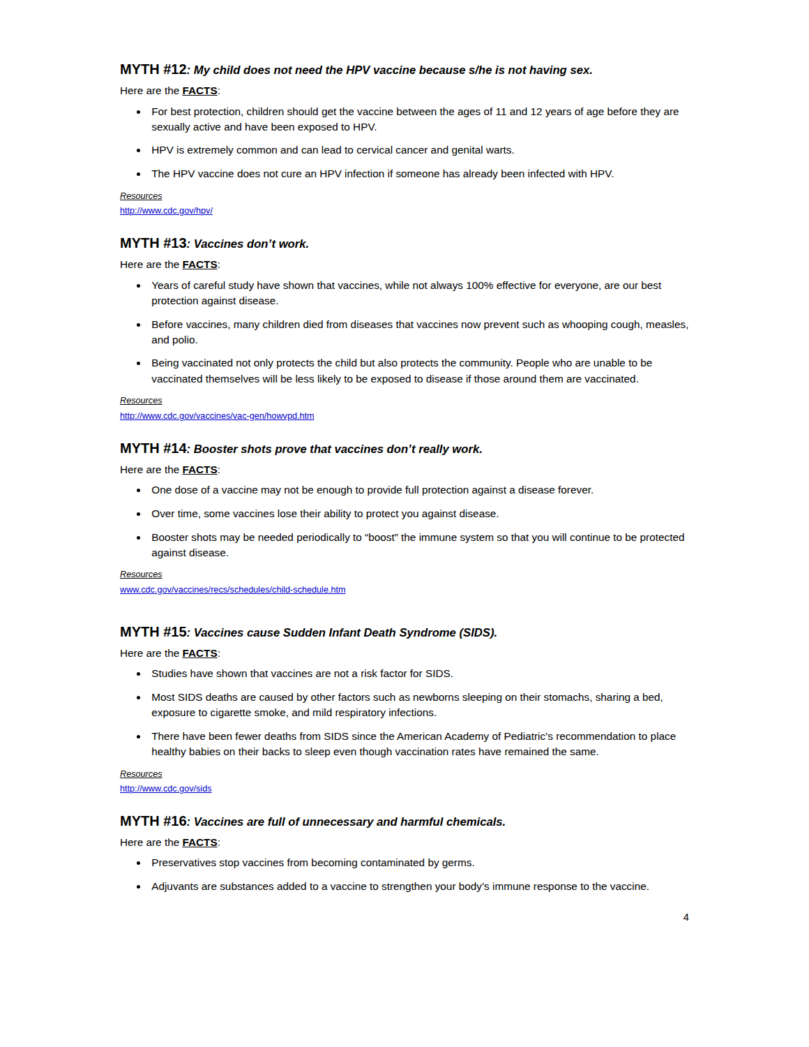MYTH #12: My child does not need the HPV vaccine because s/he is not having sex.
Here are the FACTS:
For best protection, children should get the vaccine between the ages of 11 and 12 years of age before they are sexually active and have been exposed to HPV.
HPV is extremely common and can lead to cervical cancer and genital warts.
The HPV vaccine does not cure an HPV infection if someone has already been infected with HPV.
Resources
http://www.cdc.gov/hpv/
MYTH #13: Vaccines don’t work.
Here are the FACTS:
Years of careful study have shown that vaccines, while not always 100% effective for everyone, are our best protection against disease.
Before vaccines, many children died from diseases that vaccines now prevent such as whooping cough, measles, and polio.
Being vaccinated not only protects the child but also protects the community. People who are unable to be vaccinated themselves will be less likely to be exposed to disease if those around them are vaccinated.
Resources
http://www.cdc.gov/vaccines/vac-gen/howvpd.htm
MYTH #14: Booster shots prove that vaccines don’t really work.
Here are the FACTS:
One dose of a vaccine may not be enough to provide full protection against a disease forever.
Over time, some vaccines lose their ability to protect you against disease.
Booster shots may be needed periodically to “boost” the immune system so that you will continue to be protected against disease.
Resources
www.cdc.gov/vaccines/recs/schedules/child-schedule.htm
MYTH #15: Vaccines cause Sudden Infant Death Syndrome (SIDS).
Here are the FACTS:
Studies have shown that vaccines are not a risk factor for SIDS.
Most SIDS deaths are caused by other factors such as newborns sleeping on their stomachs, sharing a bed, exposure to cigarette smoke, and mild respiratory infections.
There have been fewer deaths from SIDS since the American Academy of Pediatric’s recommendation to place healthy babies on their backs to sleep even though vaccination rates have remained the same.
Resources
http://www.cdc.gov/sids
MYTH #16: Vaccines are full of unnecessary and harmful chemicals.
Here are the FACTS:
Preservatives stop vaccines from becoming contaminated by germs.
Adjuvants are substances added to a vaccine to strengthen your body’s immune response to the vaccine.
4